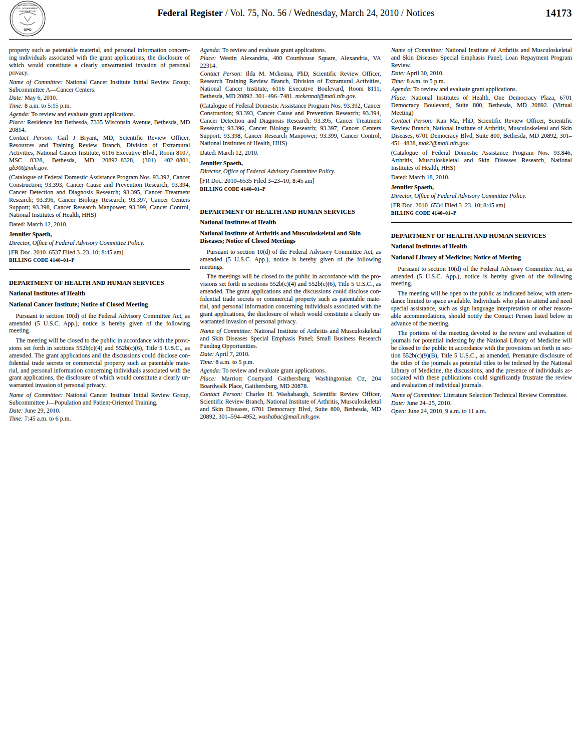AUTHENTICATED U.S. GOVERNMENT INFORMATION GPO
Federal Register / Vol. 75, No. 56 / Wednesday, March 24, 2010 / Notices
14173
property such as patentable material, and personal information concerning individuals associated with the grant applications, the disclosure of which would constitute a clearly unwarranted invasion of personal privacy.
Name of Committee: National Cancer Institute Initial Review Group; Subcommittee A—Cancer Centers.
Date: May 6, 2010.
Time: 8 a.m. to 5:15 p.m.
Agenda: To review and evaluate grant applications.
Place: Residence Inn Bethesda, 7335 Wisconsin Avenue, Bethesda, MD 20814.
Contact Person: Gail J Bryant, MD, Scientific Review Officer, Resources and Training Review Branch, Division of Extramural Activities, National Cancer Institute, 6116 Executive Blvd., Room 8107, MSC 8328, Bethesda, MD 20892–8328, (301) 402–0801, gb30t@nih.gov.
(Catalogue of Federal Domestic Assistance Program Nos. 93.392, Cancer Construction; 93.393, Cancer Cause and Prevention Research; 93.394, Cancer Detection and Diagnosis Research; 93.395, Cancer Treatment Research; 93.396, Cancer Biology Research; 93.397, Cancer Centers Support; 93.398, Cancer Research Manpower; 93.399, Cancer Control, National Institutes of Health, HHS)
Dated: March 12, 2010.
Jennifer Spaeth,
Director, Office of Federal Advisory Committee Policy.
[FR Doc. 2010–6537 Filed 3–23–10; 8:45 am]
BILLING CODE 4140–01–P
DEPARTMENT OF HEALTH AND HUMAN SERVICES
National Institutes of Health
National Cancer Institute; Notice of Closed Meeting
Pursuant to section 10(d) of the Federal Advisory Committee Act, as amended (5 U.S.C. App.), notice is hereby given of the following meeting.
The meeting will be closed to the public in accordance with the provisions set forth in sections 552b(c)(4) and 552b(c)(6), Title 5 U.S.C., as amended. The grant applications and the discussions could disclose confidential trade secrets or commercial property such as patentable material, and personal information concerning individuals associated with the grant applications, the disclosure of which would constitute a clearly unwarranted invasion of personal privacy.
Name of Committee: National Cancer Institute Initial Review Group, Subcommittee J—Population and Patient-Oriented Training.
Date: June 29, 2010.
Time: 7:45 a.m. to 6 p.m.
Agenda: To review and evaluate grant applications.
Place: Westin Alexandria, 400 Courthouse Square, Alexandria, VA 22314.
Contact Person: Ilda M. Mckenna, PhD, Scientific Review Officer, Research Training Review Branch, Division of Extramural Activities, National Cancer Institute, 6116 Executive Boulevard, Room 8111, Bethesda, MD 20892. 301–496–7481. mckennai@mail.nih.gov.
(Catalogue of Federal Domestic Assistance Program Nos. 93.392, Cancer Construction; 93.393, Cancer Cause and Prevention Research; 93.394, Cancer Detection and Diagnosis Research; 93.395, Cancer Treatment Research; 93.396, Cancer Biology Research; 93.397, Cancer Centers Support; 93.398, Cancer Research Manpower; 93.399, Cancer Control, National Institutes of Health, HHS)
Dated: March 12, 2010.
Jennifer Spaeth,
Director, Office of Federal Advisory Committee Policy.
[FR Doc. 2010–6535 Filed 3–23–10; 8:45 am]
BILLING CODE 4140–01–P
DEPARTMENT OF HEALTH AND HUMAN SERVICES
National Institutes of Health
National Institute of Arthritis and Musculoskeletal and Skin Diseases; Notice of Closed Meetings
Pursuant to section 10(d) of the Federal Advisory Committee Act, as amended (5 U.S.C. App.), notice is hereby given of the following meetings.
The meetings will be closed to the public in accordance with the provisions set forth in sections 552b(c)(4) and 552b(c)(6), Title 5 U.S.C., as amended. The grant applications and the discussions could disclose confidential trade secrets or commercial property such as patentable material, and personal information concerning individuals associated with the grant applications, the disclosure of which would constitute a clearly unwarranted invasion of personal privacy.
Name of Committee: National Institute of Arthritis and Musculoskeletal and Skin Diseases Special Emphasis Panel; Small Business Research Funding Opportunities.
Date: April 7, 2010.
Time: 8 a.m. to 5 p.m.
Agenda: To review and evaluate grant applications.
Place: Marriott Courtyard Gaithersburg Washingtonian Ctr, 204 Boardwalk Place, Gaithersburg, MD 20878.
Contact Person: Charles H. Washabaugh, Scientific Review Officer, Scientific Review Branch, National Institute of Arthritis, Musculoskeletal and Skin Diseases, 6701 Democracy Blvd, Suite 800, Bethesda, MD 20892, 301–594–4952, washabac@mail.nih.gov.
Name of Committee: National Institute of Arthritis and Musculoskeletal and Skin Diseases Special Emphasis Panel; Loan Repayment Program Review.
Date: April 30, 2010.
Time: 8 a.m. to 5 p.m.
Agenda: To review and evaluate grant applications.
Place: National Institutes of Health, One Democracy Plaza, 6701 Democracy Boulevard, Suite 800, Bethesda, MD 20892. (Virtual Meeting)
Contact Person: Kan Ma, PhD, Scientific Review Officer, Scientific Review Branch, National Institute of Arthritis, Musculoskeletal and Skin Diseases, 6701 Democracy Blvd, Suite 800, Bethesda, MD 20892, 301–451–4838, mak2@mail.nih.gov.
(Catalogue of Federal Domestic Assistance Program Nos. 93.846, Arthritis, Musculoskeletal and Skin Diseases Research, National Institutes of Health, HHS)
Dated: March 18, 2010.
Jennifer Spaeth,
Director, Office of Federal Advisory Committee Policy.
[FR Doc. 2010–6534 Filed 3–23–10; 8:45 am]
BILLING CODE 4140–01–P
DEPARTMENT OF HEALTH AND HUMAN SERVICES
National Institutes of Health
National Library of Medicine; Notice of Meeting
Pursuant to section 10(d) of the Federal Advisory Committee Act, as amended (5 U.S.C. App.), notice is hereby given of the following meeting.
The meeting will be open to the public as indicated below, with attendance limited to space available. Individuals who plan to attend and need special assistance, such as sign language interpretation or other reasonable accommodations, should notify the Contact Person listed below in advance of the meeting.
The portions of the meeting devoted to the review and evaluation of journals for potential indexing by the National Library of Medicine will be closed to the public in accordance with the provisions set forth in section 552b(c)(9)(B), Title 5 U.S.C., as amended. Premature disclosure of the titles of the journals as potential titles to be indexed by the National Library of Medicine, the discussions, and the presence of individuals associated with these publications could significantly frustrate the review and evaluation of individual journals.
Name of Committee: Literature Selection Technical Review Committee.
Date: June 24–25, 2010.
Open: June 24, 2010, 9 a.m. to 11 a.m.